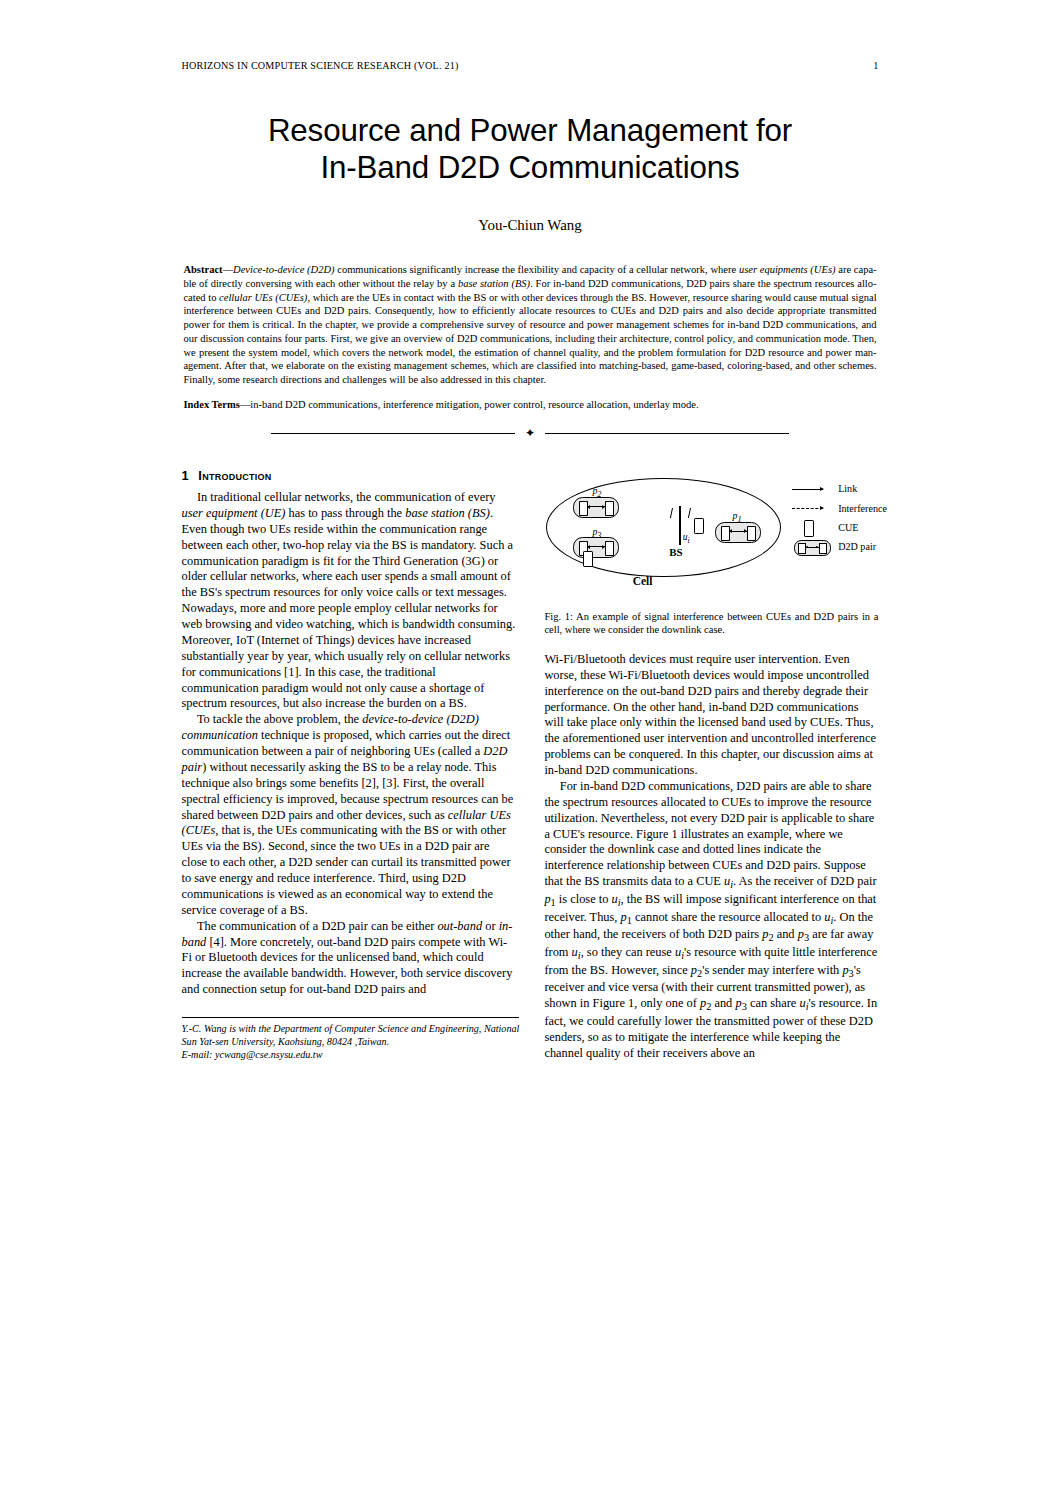Horizons in Computer Science Research (Vol. 21)
1
Resource and Power Management for
In-Band D2D Communications
You-Chiun Wang
Abstract—Device-to-device (D2D) communications significantly increase the flexibility and capacity of a cellular network, where user equipments (UEs) are capable of directly conversing with each other without the relay by a base station (BS). For in-band D2D communications, D2D pairs share the spectrum resources allocated to cellular UEs (CUEs), which are the UEs in contact with the BS or with other devices through the BS. However, resource sharing would cause mutual signal interference between CUEs and D2D pairs. Consequently, how to efficiently allocate resources to CUEs and D2D pairs and also decide appropriate transmitted power for them is critical. In the chapter, we provide a comprehensive survey of resource and power management schemes for in-band D2D communications, and our discussion contains four parts. First, we give an overview of D2D communications, including their architecture, control policy, and communication mode. Then, we present the system model, which covers the network model, the estimation of channel quality, and the problem formulation for D2D resource and power management. After that, we elaborate on the existing management schemes, which are classified into matching-based, game-based, coloring-based, and other schemes. Finally, some research directions and challenges will be also addressed in this chapter.
Index Terms—in-band D2D communications, interference mitigation, power control, resource allocation, underlay mode.
✦
1 Introduction
In traditional cellular networks, the communication of every user equipment (UE) has to pass through the base station (BS). Even though two UEs reside within the communication range between each other, two-hop relay via the BS is mandatory. Such a communication paradigm is fit for the Third Generation (3G) or older cellular networks, where each user spends a small amount of the BS's spectrum resources for only voice calls or text messages. Nowadays, more and more people employ cellular networks for web browsing and video watching, which is bandwidth consuming. Moreover, IoT (Internet of Things) devices have increased substantially year by year, which usually rely on cellular networks for communications [1]. In this case, the traditional communication paradigm would not only cause a shortage of spectrum resources, but also increase the burden on a BS.
To tackle the above problem, the device-to-device (D2D) communication technique is proposed, which carries out the direct communication between a pair of neighboring UEs (called a D2D pair) without necessarily asking the BS to be a relay node. This technique also brings some benefits [2], [3]. First, the overall spectral efficiency is improved, because spectrum resources can be shared between D2D pairs and other devices, such as cellular UEs (CUEs, that is, the UEs communicating with the BS or with other UEs via the BS). Second, since the two UEs in a D2D pair are close to each other, a D2D sender can curtail its transmitted power to save energy and reduce interference. Third, using D2D communications is viewed as an economical way to extend the service coverage of a BS.
The communication of a D2D pair can be either out-band or in-band [4]. More concretely, out-band D2D pairs compete with Wi-Fi or Bluetooth devices for the unlicensed band, which could increase the available bandwidth. However, both service discovery and connection setup for out-band D2D pairs and
BS
ui
Cell
p1
p2
p3
Link
Interference
CUE
D2D pair
Fig. 1: An example of signal interference between CUEs and D2D pairs in a cell, where we consider the downlink case.
Wi-Fi/Bluetooth devices must require user intervention. Even worse, these Wi-Fi/Bluetooth devices would impose uncontrolled interference on the out-band D2D pairs and thereby degrade their performance. On the other hand, in-band D2D communications will take place only within the licensed band used by CUEs. Thus, the aforementioned user intervention and uncontrolled interference problems can be conquered. In this chapter, our discussion aims at in-band D2D communications.
For in-band D2D communications, D2D pairs are able to share the spectrum resources allocated to CUEs to improve the resource utilization. Nevertheless, not every D2D pair is applicable to share a CUE's resource. Figure 1 illustrates an example, where we consider the downlink case and dotted lines indicate the interference relationship between CUEs and D2D pairs. Suppose that the BS transmits data to a CUE ui. As the receiver of D2D pair p1 is close to ui, the BS will impose significant interference on that receiver. Thus, p1 cannot share the resource allocated to ui. On the other hand, the receivers of both D2D pairs p2 and p3 are far away from ui, so they can reuse ui's resource with quite little interference from the BS. However, since p2's sender may interfere with p3's receiver and vice versa (with their current transmitted power), as shown in Figure 1, only one of p2 and p3 can share ui's resource. In fact, we could carefully lower the transmitted power of these D2D senders, so as to mitigate the interference while keeping the channel quality of their receivers above an
Y.-C. Wang is with the Department of Computer Science and Engineering, National Sun Yat-sen University, Kaohsiung, 80424 ,Taiwan.
E-mail: ycwang@cse.nsysu.edu.tw